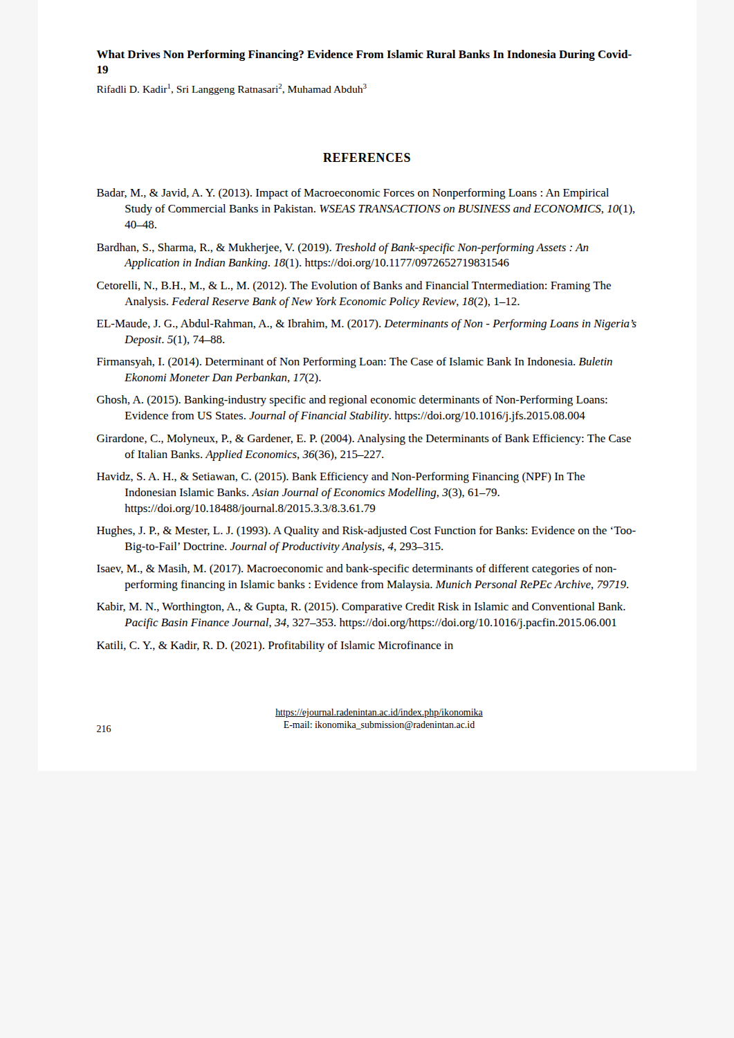What Drives Non Performing Financing? Evidence From Islamic Rural Banks In Indonesia During Covid-19
Rifadli D. Kadir1, Sri Langgeng Ratnasari2, Muhamad Abduh3
REFERENCES
Badar, M., & Javid, A. Y. (2013). Impact of Macroeconomic Forces on Nonperforming Loans : An Empirical Study of Commercial Banks in Pakistan. WSEAS TRANSACTIONS on BUSINESS and ECONOMICS, 10(1), 40–48.
Bardhan, S., Sharma, R., & Mukherjee, V. (2019). Treshold of Bank-specific Non-performing Assets : An Application in Indian Banking. 18(1). https://doi.org/10.1177/0972652719831546
Cetorelli, N., B.H., M., & L., M. (2012). The Evolution of Banks and Financial Tntermediation: Framing The Analysis. Federal Reserve Bank of New York Economic Policy Review, 18(2), 1–12.
EL-Maude, J. G., Abdul-Rahman, A., & Ibrahim, M. (2017). Determinants of Non - Performing Loans in Nigeria’s Deposit. 5(1), 74–88.
Firmansyah, I. (2014). Determinant of Non Performing Loan: The Case of Islamic Bank In Indonesia. Buletin Ekonomi Moneter Dan Perbankan, 17(2).
Ghosh, A. (2015). Banking-industry specific and regional economic determinants of Non-Performing Loans: Evidence from US States. Journal of Financial Stability. https://doi.org/10.1016/j.jfs.2015.08.004
Girardone, C., Molyneux, P., & Gardener, E. P. (2004). Analysing the Determinants of Bank Efficiency: The Case of Italian Banks. Applied Economics, 36(36), 215–227.
Havidz, S. A. H., & Setiawan, C. (2015). Bank Efficiency and Non-Performing Financing (NPF) In The Indonesian Islamic Banks. Asian Journal of Economics Modelling, 3(3), 61–79. https://doi.org/10.18488/journal.8/2015.3.3/8.3.61.79
Hughes, J. P., & Mester, L. J. (1993). A Quality and Risk-adjusted Cost Function for Banks: Evidence on the ‘Too-Big-to-Fail’ Doctrine. Journal of Productivity Analysis, 4, 293–315.
Isaev, M., & Masih, M. (2017). Macroeconomic and bank-specific determinants of different categories of non-performing financing in Islamic banks : Evidence from Malaysia. Munich Personal RePEc Archive, 79719.
Kabir, M. N., Worthington, A., & Gupta, R. (2015). Comparative Credit Risk in Islamic and Conventional Bank. Pacific Basin Finance Journal, 34, 327–353. https://doi.org/https://doi.org/10.1016/j.pacfin.2015.06.001
Katili, C. Y., & Kadir, R. D. (2021). Profitability of Islamic Microfinance in
216
https://ejournal.radenintan.ac.id/index.php/ikonomika
E-mail: ikonomika_submission@radenintan.ac.id